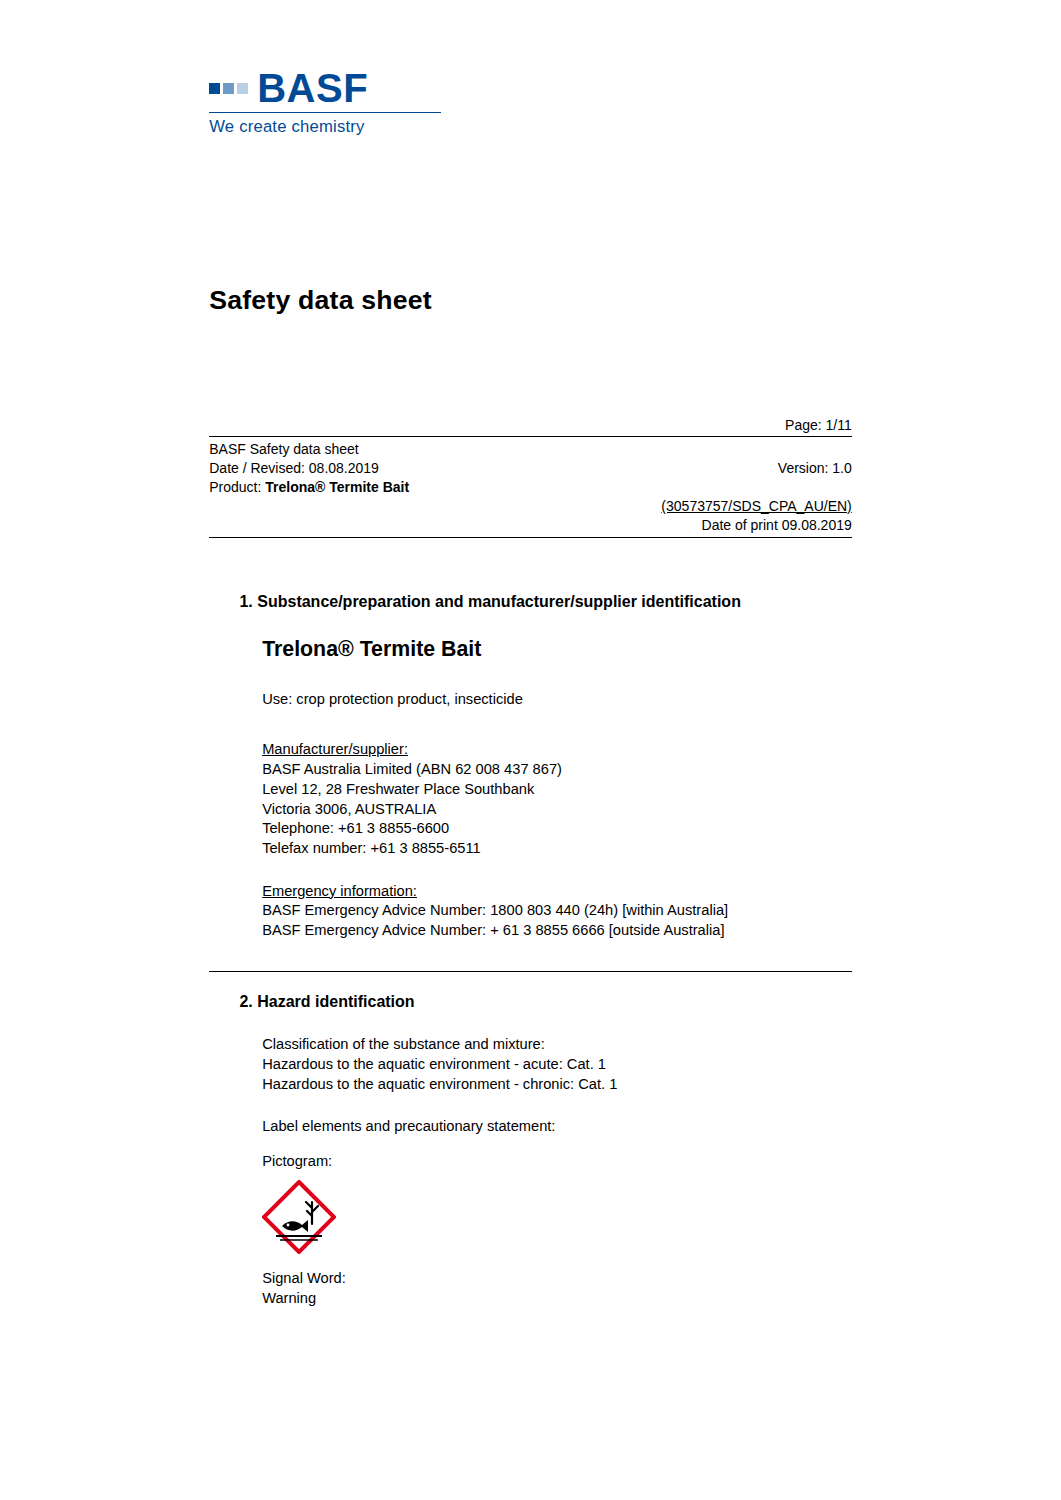BASF
We create chemistry
Safety data sheet
Page: 1/11
| BASF Safety data sheet | |
| Date / Revised: 08.08.2019 | Version: 1.0 |
| Product: Trelona® Termite Bait | |
| | (30573757/SDS_CPA_AU/EN) |
| | Date of print 09.08.2019 |
1. Substance/preparation and manufacturer/supplier identification
Trelona® Termite Bait
Use: crop protection product, insecticide
Manufacturer/supplier:
BASF Australia Limited (ABN 62 008 437 867)
Level 12, 28 Freshwater Place Southbank
Victoria 3006, AUSTRALIA
Telephone: +61 3 8855-6600
Telefax number: +61 3 8855-6511
Emergency information:
BASF Emergency Advice Number: 1800 803 440 (24h) [within Australia]
BASF Emergency Advice Number: + 61 3 8855 6666 [outside Australia]
2. Hazard identification
Classification of the substance and mixture:
Hazardous to the aquatic environment - acute: Cat. 1
Hazardous to the aquatic environment - chronic: Cat. 1
Label elements and precautionary statement:
Pictogram:
Signal Word:
Warning